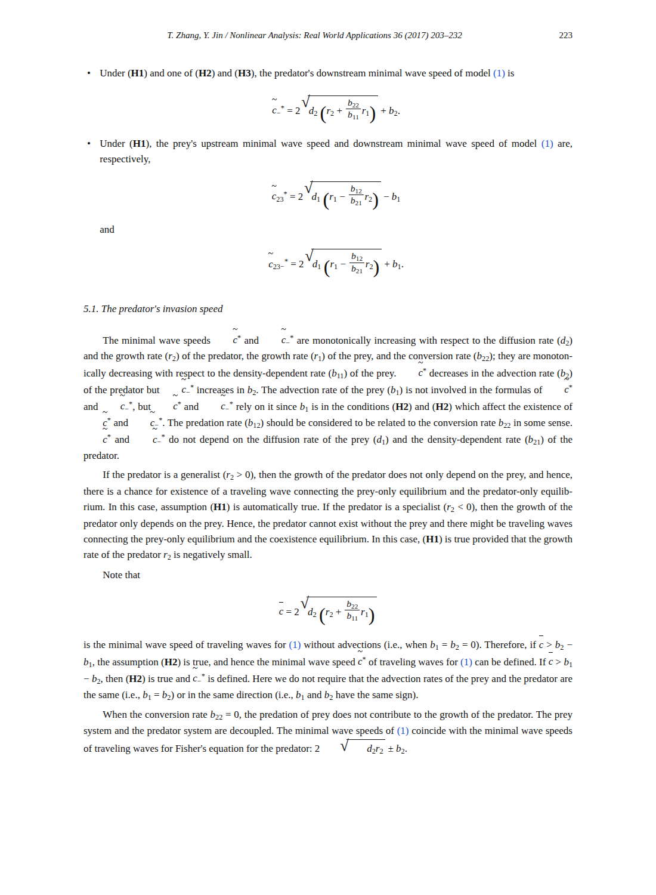T. Zhang, Y. Jin / Nonlinear Analysis: Real World Applications 36 (2017) 203–232 223
Under (H1) and one of (H2) and (H3), the predator's downstream minimal wave speed of model (1) is c−* = 2d 2 (r 2 + b 22 b 11 r 1) + b 2.
Under (H1), the prey's upstream minimal wave speed and downstream minimal wave speed of model (1) are, respectively, c 23* = 2d 1 (r 1 − b 12 b 21 r 2) − b 1
and
c 23−* = 2d 1 (r 1 − b 12 b 21 r 2) + b 1.
5.1. The predator's invasion speed
The minimal wave speeds c* and c−* are monotonically increasing with respect to the diffusion rate (d 2) and the growth rate (r 2) of the predator, the growth rate (r 1) of the prey, and the conversion rate (b 22); they are monotonically decreasing with respect to the density-dependent rate (b 11) of the prey. c* decreases in the advection rate (b 2) of the predator but c−* increases in b 2. The advection rate of the prey (b 1) is not involved in the formulas of c* and c−*, but c* and c−* rely on it since b 1 is in the conditions (H2) and (H2) which affect the existence of c* and c−*. The predation rate (b 12) should be considered to be related to the conversion rate b 22 in some sense. c* and c−* do not depend on the diffusion rate of the prey (d 1) and the density-dependent rate (b 21) of the predator.
If the predator is a generalist (r 2 > 0), then the growth of the predator does not only depend on the prey, and hence, there is a chance for existence of a traveling wave connecting the prey-only equilibrium and the predator-only equilibrium. In this case, assumption (H1) is automatically true. If the predator is a specialist (r 2 < 0), then the growth of the predator only depends on the prey. Hence, the predator cannot exist without the prey and there might be traveling waves connecting the prey-only equilibrium and the coexistence equilibrium. In this case, (H1) is true provided that the growth rate of the predator r 2 is negatively small.
Note that
c = 2d 2 (r 2 + b 22 b 11 r 1)
is the minimal wave speed of traveling waves for (1) without advections (i.e., when b 1 = b 2 = 0). Therefore, if c > b 2 − b 1, the assumption (H2) is true, and hence the minimal wave speed c* of traveling waves for (1) can be defined. If c > b 1 − b 2, then (H2) is true and c−* is defined. Here we do not require that the advection rates of the prey and the predator are the same (i.e., b 1 = b 2) or in the same direction (i.e., b 1 and b 2 have the same sign).
When the conversion rate b 22 = 0, the predation of prey does not contribute to the growth of the predator. The prey system and the predator system are decoupled. The minimal wave speeds of (1) coincide with the minimal wave speeds of traveling waves for Fisher's equation for the predator: 2d 2 r 2 ± b 2.